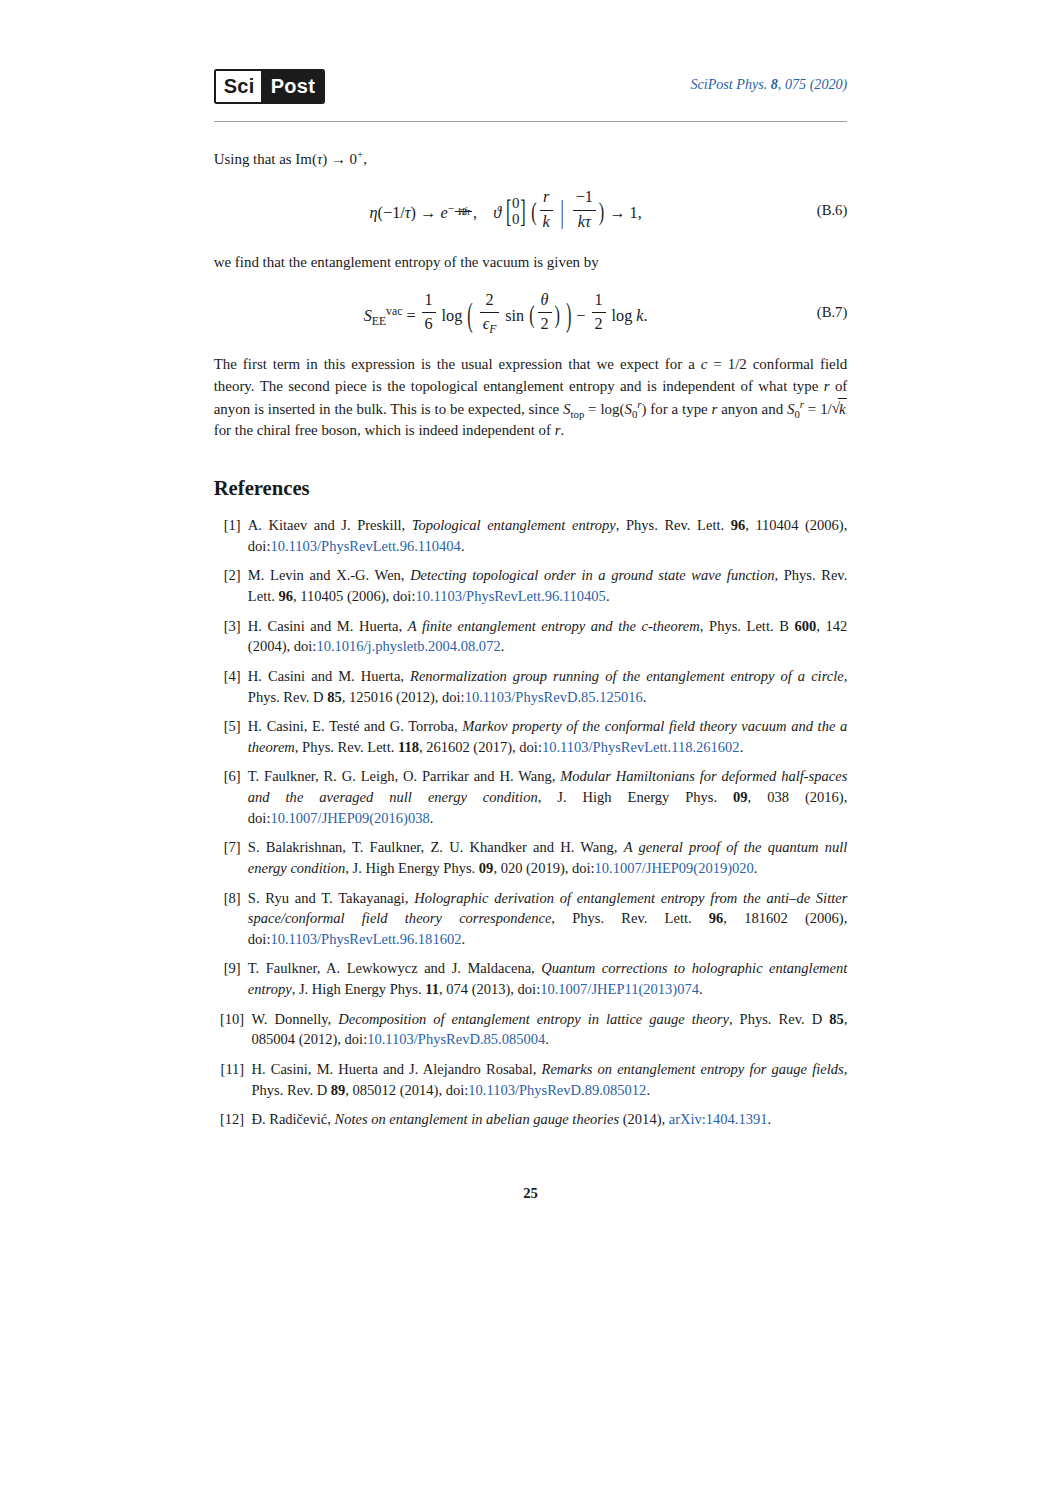Sci Post
SciPost Phys. 8, 075 (2020)
Using that as Im(τ) → 0+,
η(−1/τ) → e−πi 12τ, ϑ [00] (rk | −1 kτ) → 1,
(B.6)
we find that the entanglement entropy of the vacuum is given by
SEEvac = 16 log ( 2 ϵF sin (θ 2) ) − 12 log k.
(B.7)
The first term in this expression is the usual expression that we expect for a c = 1/2 conformal field theory. The second piece is the topological entanglement entropy and is independent of what type r of anyon is inserted in the bulk. This is to be expected, since Stop = log(S0r) for a type r anyon and S0r = 1/k for the chiral free boson, which is indeed independent of r.
References
A. Kitaev and J. Preskill, Topological entanglement entropy, Phys. Rev. Lett. 96, 110404 (2006), doi:10.1103/PhysRevLett.96.110404.
M. Levin and X.-G. Wen, Detecting topological order in a ground state wave function, Phys. Rev. Lett. 96, 110405 (2006), doi:10.1103/PhysRevLett.96.110405.
H. Casini and M. Huerta, A finite entanglement entropy and the c-theorem, Phys. Lett. B 600, 142 (2004), doi:10.1016/j.physletb.2004.08.072.
H. Casini and M. Huerta, Renormalization group running of the entanglement entropy of a circle, Phys. Rev. D 85, 125016 (2012), doi:10.1103/PhysRevD.85.125016.
H. Casini, E. Testé and G. Torroba, Markov property of the conformal field theory vacuum and the a theorem, Phys. Rev. Lett. 118, 261602 (2017), doi:10.1103/PhysRevLett.118.261602.
T. Faulkner, R. G. Leigh, O. Parrikar and H. Wang, Modular Hamiltonians for deformed half-spaces and the averaged null energy condition, J. High Energy Phys. 09, 038 (2016), doi:10.1007/JHEP09(2016)038.
S. Balakrishnan, T. Faulkner, Z. U. Khandker and H. Wang, A general proof of the quantum null energy condition, J. High Energy Phys. 09, 020 (2019), doi:10.1007/JHEP09(2019)020.
S. Ryu and T. Takayanagi, Holographic derivation of entanglement entropy from the anti–de Sitter space/conformal field theory correspondence, Phys. Rev. Lett. 96, 181602 (2006), doi:10.1103/PhysRevLett.96.181602.
T. Faulkner, A. Lewkowycz and J. Maldacena, Quantum corrections to holographic entanglement entropy, J. High Energy Phys. 11, 074 (2013), doi:10.1007/JHEP11(2013)074.
W. Donnelly, Decomposition of entanglement entropy in lattice gauge theory, Phys. Rev. D 85, 085004 (2012), doi:10.1103/PhysRevD.85.085004.
H. Casini, M. Huerta and J. Alejandro Rosabal, Remarks on entanglement entropy for gauge fields, Phys. Rev. D 89, 085012 (2014), doi:10.1103/PhysRevD.89.085012.
Ð. Radičević, Notes on entanglement in abelian gauge theories (2014), arXiv:1404.1391.
25